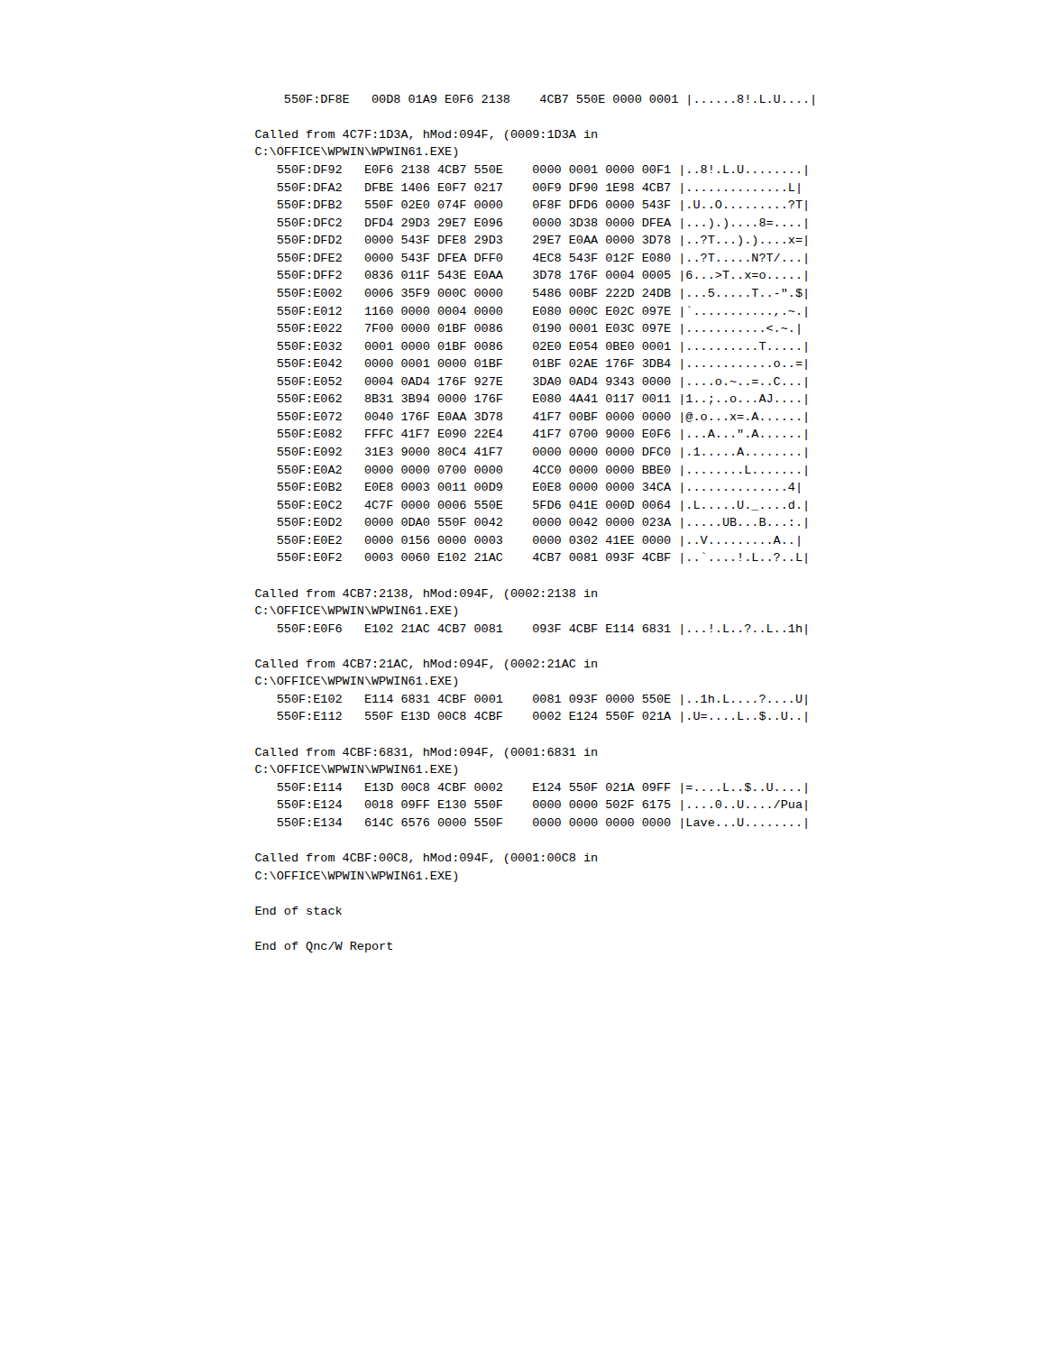550F:DF8E   00D8 01A9 E0F6 2138    4CB7 550E 0000 0001 |......8!.L.U....|

Called from 4C7F:1D3A, hMod:094F, (0009:1D3A in
C:\OFFICE\WPWIN\WPWIN61.EXE)
   550F:DF92   E0F6 2138 4CB7 550E    0000 0001 0000 00F1 |..8!.L.U........|
   550F:DFA2   DFBE 1406 E0F7 0217    00F9 DF90 1E98 4CB7 |..............L|
   550F:DFB2   550F 02E0 074F 0000    0F8F DFD6 0000 543F |.U..O.........?T|
   550F:DFC2   DFD4 29D3 29E7 E096    0000 3D38 0000 DFEA |...).)....8=....|
   550F:DFD2   0000 543F DFE8 29D3    29E7 E0AA 0000 3D78 |..?T...).)....x=|
   550F:DFE2   0000 543F DFEA DFF0    4EC8 543F 012F E080 |..?T.....N?T/...|
   550F:DFF2   0836 011F 543E E0AA    3D78 176F 0004 0005 |6...>T..x=o.....|
   550F:E002   0006 35F9 000C 0000    5486 00BF 222D 24DB |...5.....T..-".$|
   550F:E012   1160 0000 0004 0000    E080 000C E02C 097E |`...........,.~.|
   550F:E022   7F00 0000 01BF 0086    0190 0001 E03C 097E |...........<.~.|
   550F:E032   0001 0000 01BF 0086    02E0 E054 0BE0 0001 |..........T.....|
   550F:E042   0000 0001 0000 01BF    01BF 02AE 176F 3DB4 |............o..=|
   550F:E052   0004 0AD4 176F 927E    3DA0 0AD4 9343 0000 |....o.~..=..C...|
   550F:E062   8B31 3B94 0000 176F    E080 4A41 0117 0011 |1..;..o...AJ....|
   550F:E072   0040 176F E0AA 3D78    41F7 00BF 0000 0000 |@.o...x=.A......|
   550F:E082   FFFC 41F7 E090 22E4    41F7 0700 9000 E0F6 |...A...".A......|
   550F:E092   31E3 9000 80C4 41F7    0000 0000 0000 DFC0 |.1.....A........|
   550F:E0A2   0000 0000 0700 0000    4CC0 0000 0000 BBE0 |........L.......|
   550F:E0B2   E0E8 0003 0011 00D9    E0E8 0000 0000 34CA |..............4|
   550F:E0C2   4C7F 0000 0006 550E    5FD6 041E 000D 0064 |.L.....U._....d.|
   550F:E0D2   0000 0DA0 550F 0042    0000 0042 0000 023A |.....UB...B...:.|
   550F:E0E2   0000 0156 0000 0003    0000 0302 41EE 0000 |..V.........A..|
   550F:E0F2   0003 0060 E102 21AC    4CB7 0081 093F 4CBF |..`....!.L..?..L|

Called from 4CB7:2138, hMod:094F, (0002:2138 in
C:\OFFICE\WPWIN\WPWIN61.EXE)
   550F:E0F6   E102 21AC 4CB7 0081    093F 4CBF E114 6831 |...!.L..?..L..1h|

Called from 4CB7:21AC, hMod:094F, (0002:21AC in
C:\OFFICE\WPWIN\WPWIN61.EXE)
   550F:E102   E114 6831 4CBF 0001    0081 093F 0000 550E |..1h.L....?....U|
   550F:E112   550F E13D 00C8 4CBF    0002 E124 550F 021A |.U=....L..$..U..|

Called from 4CBF:6831, hMod:094F, (0001:6831 in
C:\OFFICE\WPWIN\WPWIN61.EXE)
   550F:E114   E13D 00C8 4CBF 0002    E124 550F 021A 09FF |=....L..$..U....|
   550F:E124   0018 09FF E130 550F    0000 0000 502F 6175 |....0..U..../Pua|
   550F:E134   614C 6576 0000 550F    0000 0000 0000 0000 |Lave...U........|

Called from 4CBF:00C8, hMod:094F, (0001:00C8 in
C:\OFFICE\WPWIN\WPWIN61.EXE)

End of stack

End of Qnc/W Report